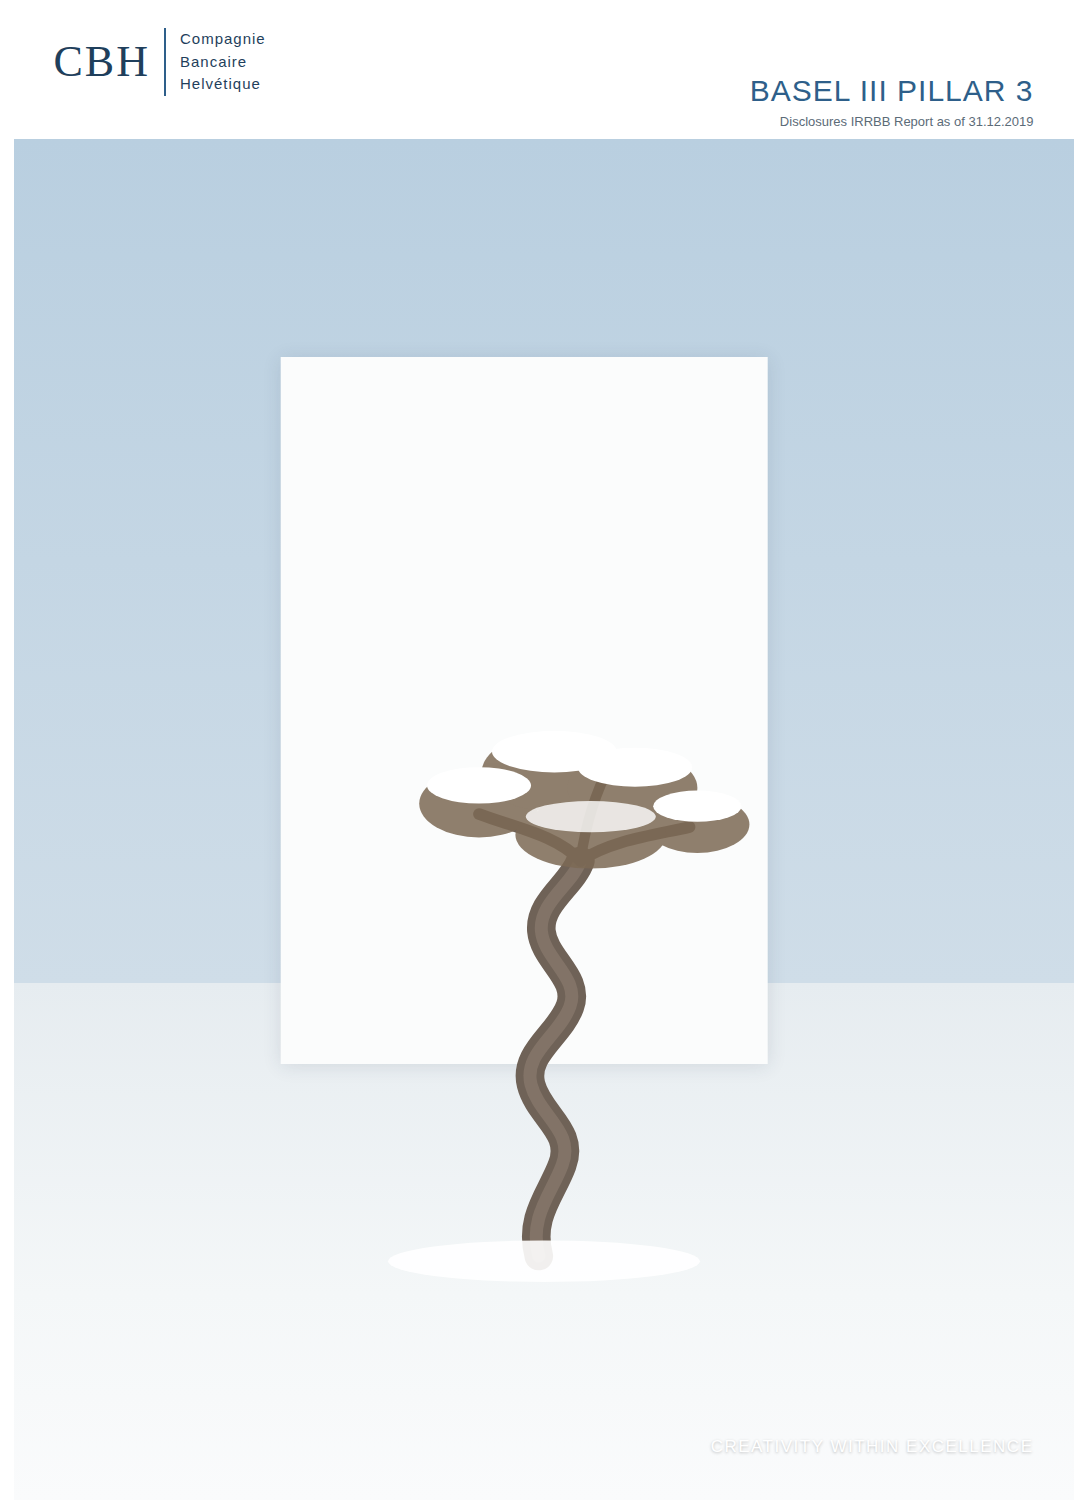CBH
Compagnie Bancaire Helvétique
Basel III Pillar 3
Disclosures IRRBB Report as of 31.12.2019
Snow-covered tree
Creativity within excellence